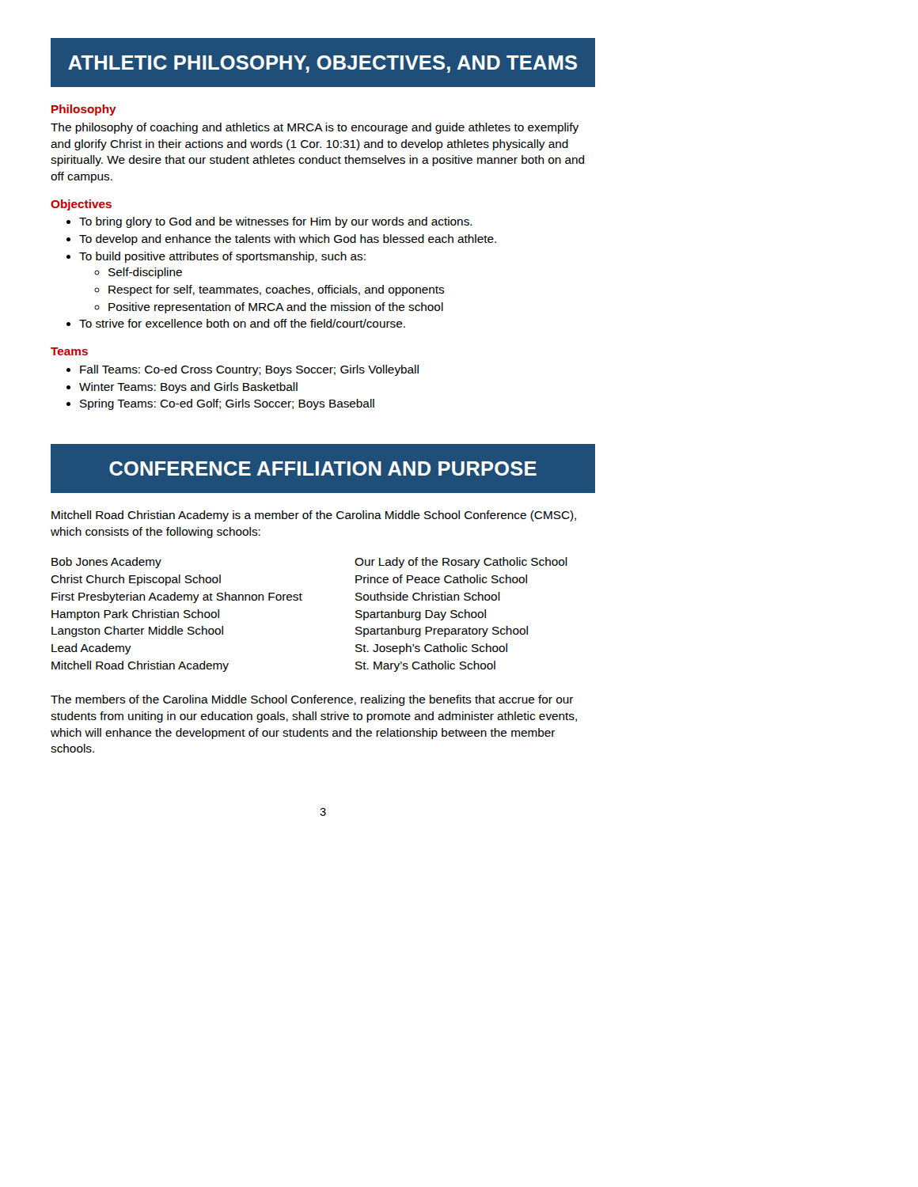ATHLETIC PHILOSOPHY, OBJECTIVES, AND TEAMS
Philosophy
The philosophy of coaching and athletics at MRCA is to encourage and guide athletes to exemplify and glorify Christ in their actions and words (1 Cor. 10:31) and to develop athletes physically and spiritually. We desire that our student athletes conduct themselves in a positive manner both on and off campus.
Objectives
To bring glory to God and be witnesses for Him by our words and actions.
To develop and enhance the talents with which God has blessed each athlete.
To build positive attributes of sportsmanship, such as:
Self-discipline
Respect for self, teammates, coaches, officials, and opponents
Positive representation of MRCA and the mission of the school
To strive for excellence both on and off the field/court/course.
Teams
Fall Teams: Co-ed Cross Country; Boys Soccer; Girls Volleyball
Winter Teams: Boys and Girls Basketball
Spring Teams: Co-ed Golf; Girls Soccer; Boys Baseball
CONFERENCE AFFILIATION AND PURPOSE
Mitchell Road Christian Academy is a member of the Carolina Middle School Conference (CMSC), which consists of the following schools:
| Bob Jones Academy | Our Lady of the Rosary Catholic School |
| Christ Church Episcopal School | Prince of Peace Catholic School |
| First Presbyterian Academy at Shannon Forest | Southside Christian School |
| Hampton Park Christian School | Spartanburg Day School |
| Langston Charter Middle School | Spartanburg Preparatory School |
| Lead Academy | St. Joseph’s Catholic School |
| Mitchell Road Christian Academy | St. Mary’s Catholic School |
The members of the Carolina Middle School Conference, realizing the benefits that accrue for our students from uniting in our education goals, shall strive to promote and administer athletic events, which will enhance the development of our students and the relationship between the member schools.
3